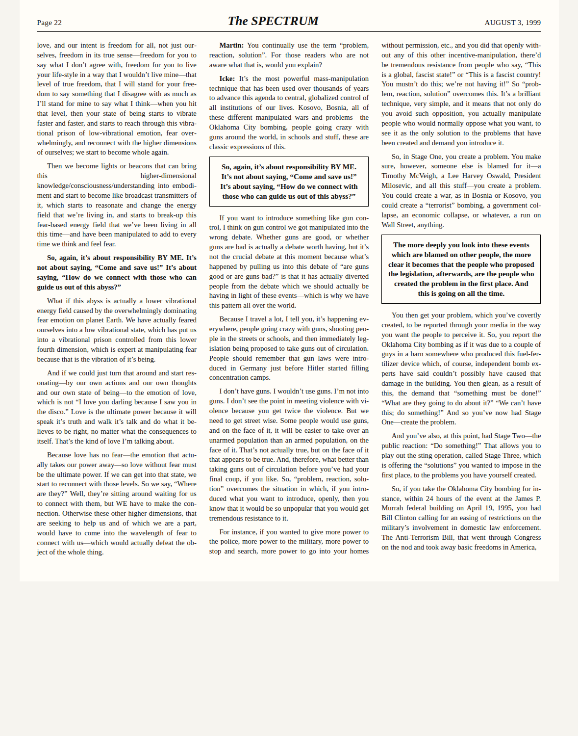Page 22
The SPECTRUM
AUGUST 3, 1999
love, and our intent is freedom for all, not just ourselves, freedom in its true sense—freedom for you to say what I don’t agree with, freedom for you to live your life-style in a way that I wouldn’t live mine—that level of true freedom, that I will stand for your freedom to say something that I disagree with as much as I’ll stand for mine to say what I think—when you hit that level, then your state of being starts to vibrate faster and faster, and starts to reach through this vibrational prison of low-vibrational emotion, fear overwhelmingly, and reconnect with the higher dimensions of ourselves; we start to become whole again.
Then we become lights or beacons that can bring this higher-dimensional knowledge/consciousness/understanding into embodiment and start to become like broadcast transmitters of it, which starts to reasonate and change the energy field that we’re living in, and starts to break-up this fear-based energy field that we’ve been living in all this time—and have been manipulated to add to every time we think and feel fear.
So, again, it’s about responsibility BY ME. It’s not about saying, “Come and save us!” It’s about saying, “How do we connect with those who can guide us out of this abyss?”
What if this abyss is actually a lower vibrational energy field caused by the overwhelmingly dominating fear emotion on planet Earth. We have actually feared ourselves into a low vibrational state, which has put us into a vibrational prison controlled from this lower fourth dimension, which is expert at manipulating fear because that is the vibration of it’s being.
And if we could just turn that around and start resonating—by our own actions and our own thoughts and our own state of being—to the emotion of love, which is not “I love you darling because I saw you in the disco.” Love is the ultimate power because it will speak it’s truth and walk it’s talk and do what it believes to be right, no matter what the consequences to itself. That’s the kind of love I’m talking about.
Because love has no fear—the emotion that actually takes our power away—so love without fear must be the ultimate power. If we can get into that state, we start to reconnect with those levels. So we say, “Where are they?” Well, they’re sitting around waiting for us to connect with them, but WE have to make the connection. Otherwise these other higher dimensions, that are seeking to help us and of which we are a part, would have to come into the wavelength of fear to connect with us—which would actually defeat the object of the whole thing.
Martin: You continually use the term “problem, reaction, solution”. For those readers who are not aware what that is, would you explain?
Icke: It’s the most powerful mass-manipulation technique that has been used over thousands of years to advance this agenda to central, globalized control of all institutions of our lives. Kosovo, Bosnia, all of these different manipulated wars and problems—the Oklahoma City bombing, people going crazy with guns around the world, in schools and stuff, these are classic expressions of this.
So, again, it’s about responsibility BY ME. It’s not about saying, “Come and save us!” It’s about saying, “How do we connect with those who can guide us out of this abyss?”
If you want to introduce something like gun control, I think on gun control we got manipulated into the wrong debate. Whether guns are good, or whether guns are bad is actually a debate worth having, but it’s not the crucial debate at this moment because what’s happened by pulling us into this debate of “are guns good or are guns bad?” is that it has actually diverted people from the debate which we should actually be having in light of these events—which is why we have this pattern all over the world.
Because I travel a lot, I tell you, it’s happening everywhere, people going crazy with guns, shooting people in the streets or schools, and then immediately legislation being proposed to take guns out of circulation. People should remember that gun laws were introduced in Germany just before Hitler started filling concentration camps.
I don’t have guns. I wouldn’t use guns. I’m not into guns. I don’t see the point in meeting violence with violence because you get twice the violence. But we need to get street wise. Some people would use guns, and on the face of it, it will be easier to take over an unarmed population than an armed population, on the face of it. That’s not actually true, but on the face of it that appears to be true. And, therefore, what better than taking guns out of circulation before you’ve had your final coup, if you like. So, “problem, reaction, solution” overcomes the situation in which, if you introduced what you want to introduce, openly, then you know that it would be so unpopular that you would get tremendous resistance to it.
For instance, if you wanted to give more power to the police, more power to the military, more power to stop and search, more power to go into your homes without permission, etc., and you did that openly without any of this other incentive-manipulation, there’d be tremendous resistance from people who say, “This is a global, fascist state!” or “This is a fascist country! You mustn’t do this; we’re not having it!” So “problem, reaction, solution” overcomes this. It’s a brilliant technique, very simple, and it means that not only do you avoid such opposition, you actually manipulate people who would normally oppose what you want, to see it as the only solution to the problems that have been created and demand you introduce it.
So, in Stage One, you create a problem. You make sure, however, someone else is blamed for it—a Timothy McVeigh, a Lee Harvey Oswald, President Milosevic, and all this stuff—you create a problem. You could create a war, as in Bosnia or Kosovo, you could create a “terrorist” bombing, a government collapse, an economic collapse, or whatever, a run on Wall Street, anything.
The more deeply you look into these events which are blamed on other people, the more clear it becomes that the people who proposed the legislation, afterwards, are the people who created the problem in the first place. And this is going on all the time.
You then get your problem, which you’ve covertly created, to be reported through your media in the way you want the people to perceive it. So, you report the Oklahoma City bombing as if it was due to a couple of guys in a barn somewhere who produced this fuel-fertilizer device which, of course, independent bomb experts have said couldn’t possibly have caused that damage in the building. You then glean, as a result of this, the demand that “something must be done!” “What are they going to do about it?” “We can’t have this; do something!” And so you’ve now had Stage One—create the problem.
And you’ve also, at this point, had Stage Two—the public reaction: “Do something!” That allows you to play out the sting operation, called Stage Three, which is offering the “solutions” you wanted to impose in the first place, to the problems you have yourself created.
So, if you take the Oklahoma City bombing for instance, within 24 hours of the event at the James P. Murrah federal building on April 19, 1995, you had Bill Clinton calling for an easing of restrictions on the military’s involvement in domestic law enforcement. The Anti-Terrorism Bill, that went through Congress on the nod and took away basic freedoms in America,